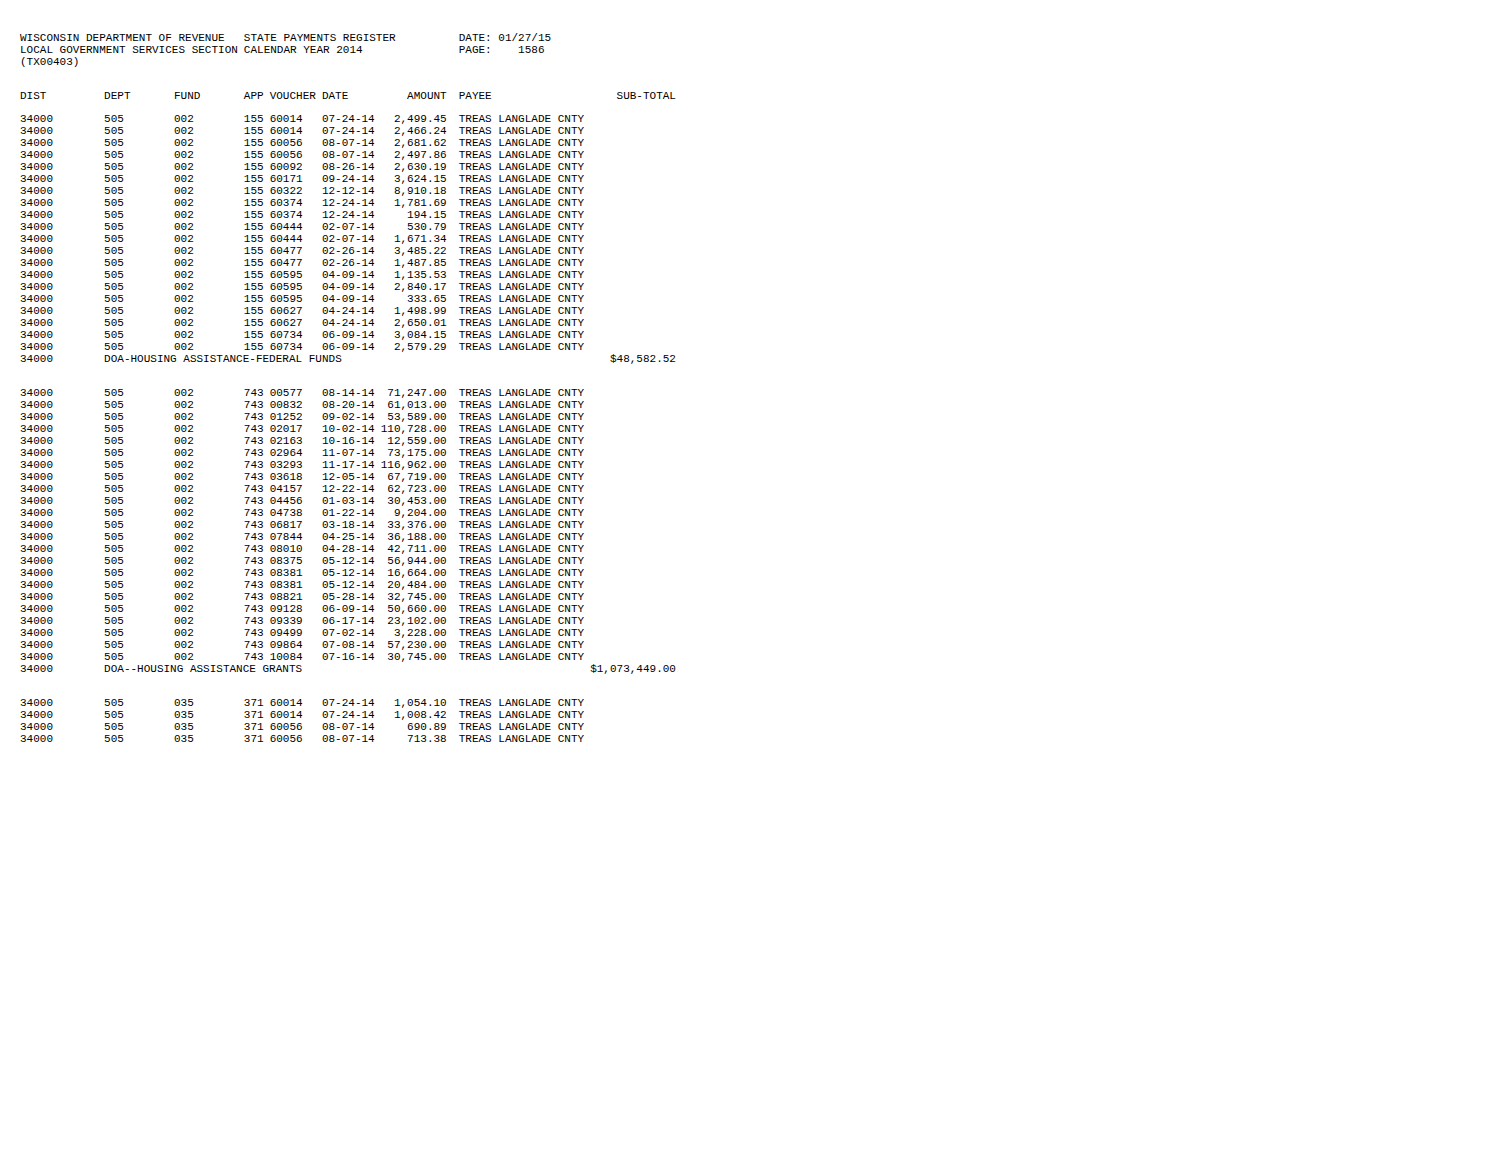| WISCONSIN DEPARTMENT OF REVENUE | STATE PAYMENTS REGISTER | DATE: 01/27/15 |
| LOCAL GOVERNMENT SERVICES SECTION | CALENDAR YEAR 2014 | PAGE: 1586 |
| (TX00403) |
| DIST | DEPT | FUND | APP | VOUCHER | DATE | AMOUNT | PAYEE | SUB-TOTAL |
| 34000 | 505 | 002 | 155 | 60014 | 07-24-14 | 2,499.45 | TREAS LANGLADE CNTY | |
| 34000 | 505 | 002 | 155 | 60014 | 07-24-14 | 2,466.24 | TREAS LANGLADE CNTY | |
| 34000 | 505 | 002 | 155 | 60056 | 08-07-14 | 2,681.62 | TREAS LANGLADE CNTY | |
| 34000 | 505 | 002 | 155 | 60056 | 08-07-14 | 2,497.86 | TREAS LANGLADE CNTY | |
| 34000 | 505 | 002 | 155 | 60092 | 08-26-14 | 2,630.19 | TREAS LANGLADE CNTY | |
| 34000 | 505 | 002 | 155 | 60171 | 09-24-14 | 3,624.15 | TREAS LANGLADE CNTY | |
| 34000 | 505 | 002 | 155 | 60322 | 12-12-14 | 8,910.18 | TREAS LANGLADE CNTY | |
| 34000 | 505 | 002 | 155 | 60374 | 12-24-14 | 1,781.69 | TREAS LANGLADE CNTY | |
| 34000 | 505 | 002 | 155 | 60374 | 12-24-14 | 194.15 | TREAS LANGLADE CNTY | |
| 34000 | 505 | 002 | 155 | 60444 | 02-07-14 | 530.79 | TREAS LANGLADE CNTY | |
| 34000 | 505 | 002 | 155 | 60444 | 02-07-14 | 1,671.34 | TREAS LANGLADE CNTY | |
| 34000 | 505 | 002 | 155 | 60477 | 02-26-14 | 3,485.22 | TREAS LANGLADE CNTY | |
| 34000 | 505 | 002 | 155 | 60477 | 02-26-14 | 1,487.85 | TREAS LANGLADE CNTY | |
| 34000 | 505 | 002 | 155 | 60595 | 04-09-14 | 1,135.53 | TREAS LANGLADE CNTY | |
| 34000 | 505 | 002 | 155 | 60595 | 04-09-14 | 2,840.17 | TREAS LANGLADE CNTY | |
| 34000 | 505 | 002 | 155 | 60595 | 04-09-14 | 333.65 | TREAS LANGLADE CNTY | |
| 34000 | 505 | 002 | 155 | 60627 | 04-24-14 | 1,498.99 | TREAS LANGLADE CNTY | |
| 34000 | 505 | 002 | 155 | 60627 | 04-24-14 | 2,650.01 | TREAS LANGLADE CNTY | |
| 34000 | 505 | 002 | 155 | 60734 | 06-09-14 | 3,084.15 | TREAS LANGLADE CNTY | |
| 34000 | 505 | 002 | 155 | 60734 | 06-09-14 | 2,579.29 | TREAS LANGLADE CNTY | |
| 34000 | DOA-HOUSING ASSISTANCE-FEDERAL FUNDS | | $48,582.52 |
| 34000 | 505 | 002 | 743 | 00577 | 08-14-14 | 71,247.00 | TREAS LANGLADE CNTY | |
| 34000 | 505 | 002 | 743 | 00832 | 08-20-14 | 61,013.00 | TREAS LANGLADE CNTY | |
| 34000 | 505 | 002 | 743 | 01252 | 09-02-14 | 53,589.00 | TREAS LANGLADE CNTY | |
| 34000 | 505 | 002 | 743 | 02017 | 10-02-14 | 110,728.00 | TREAS LANGLADE CNTY | |
| 34000 | 505 | 002 | 743 | 02163 | 10-16-14 | 12,559.00 | TREAS LANGLADE CNTY | |
| 34000 | 505 | 002 | 743 | 02964 | 11-07-14 | 73,175.00 | TREAS LANGLADE CNTY | |
| 34000 | 505 | 002 | 743 | 03293 | 11-17-14 | 116,962.00 | TREAS LANGLADE CNTY | |
| 34000 | 505 | 002 | 743 | 03618 | 12-05-14 | 67,719.00 | TREAS LANGLADE CNTY | |
| 34000 | 505 | 002 | 743 | 04157 | 12-22-14 | 62,723.00 | TREAS LANGLADE CNTY | |
| 34000 | 505 | 002 | 743 | 04456 | 01-03-14 | 30,453.00 | TREAS LANGLADE CNTY | |
| 34000 | 505 | 002 | 743 | 04738 | 01-22-14 | 9,204.00 | TREAS LANGLADE CNTY | |
| 34000 | 505 | 002 | 743 | 06817 | 03-18-14 | 33,376.00 | TREAS LANGLADE CNTY | |
| 34000 | 505 | 002 | 743 | 07844 | 04-25-14 | 36,188.00 | TREAS LANGLADE CNTY | |
| 34000 | 505 | 002 | 743 | 08010 | 04-28-14 | 42,711.00 | TREAS LANGLADE CNTY | |
| 34000 | 505 | 002 | 743 | 08375 | 05-12-14 | 56,944.00 | TREAS LANGLADE CNTY | |
| 34000 | 505 | 002 | 743 | 08381 | 05-12-14 | 16,664.00 | TREAS LANGLADE CNTY | |
| 34000 | 505 | 002 | 743 | 08381 | 05-12-14 | 20,484.00 | TREAS LANGLADE CNTY | |
| 34000 | 505 | 002 | 743 | 08821 | 05-28-14 | 32,745.00 | TREAS LANGLADE CNTY | |
| 34000 | 505 | 002 | 743 | 09128 | 06-09-14 | 50,660.00 | TREAS LANGLADE CNTY | |
| 34000 | 505 | 002 | 743 | 09339 | 06-17-14 | 23,102.00 | TREAS LANGLADE CNTY | |
| 34000 | 505 | 002 | 743 | 09499 | 07-02-14 | 3,228.00 | TREAS LANGLADE CNTY | |
| 34000 | 505 | 002 | 743 | 09864 | 07-08-14 | 57,230.00 | TREAS LANGLADE CNTY | |
| 34000 | 505 | 002 | 743 | 10084 | 07-16-14 | 30,745.00 | TREAS LANGLADE CNTY | |
| 34000 | DOA--HOUSING ASSISTANCE GRANTS | | $1,073,449.00 |
| 34000 | 505 | 035 | 371 | 60014 | 07-24-14 | 1,054.10 | TREAS LANGLADE CNTY | |
| 34000 | 505 | 035 | 371 | 60014 | 07-24-14 | 1,008.42 | TREAS LANGLADE CNTY | |
| 34000 | 505 | 035 | 371 | 60056 | 08-07-14 | 690.89 | TREAS LANGLADE CNTY | |
| 34000 | 505 | 035 | 371 | 60056 | 08-07-14 | 713.38 | TREAS LANGLADE CNTY | |